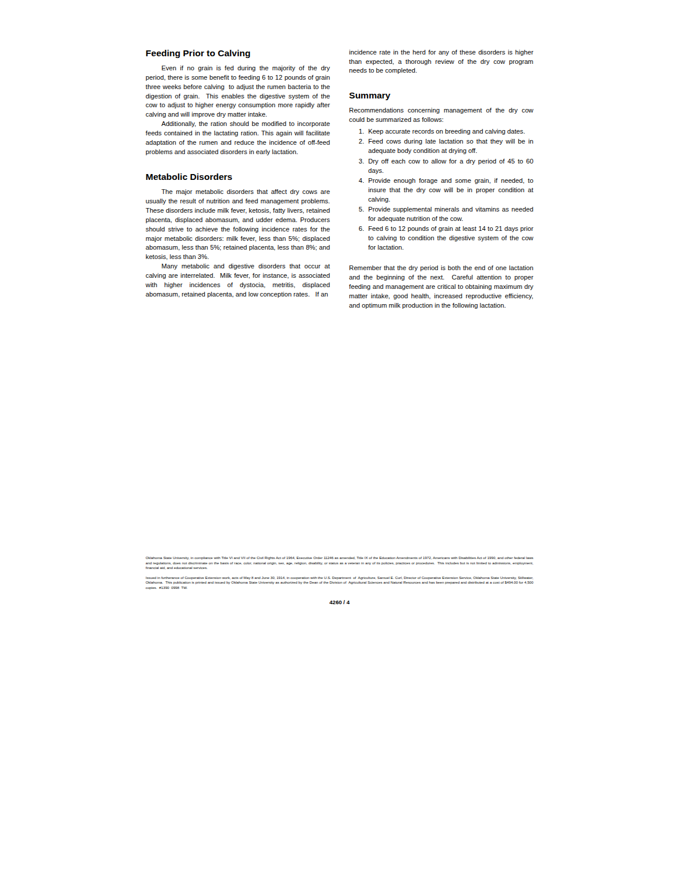Feeding Prior to Calving
Even if no grain is fed during the majority of the dry period, there is some benefit to feeding 6 to 12 pounds of grain three weeks before calving to adjust the rumen bacteria to the digestion of grain. This enables the digestive system of the cow to adjust to higher energy consumption more rapidly after calving and will improve dry matter intake.
Additionally, the ration should be modified to incorporate feeds contained in the lactating ration. This again will facilitate adaptation of the rumen and reduce the incidence of off-feed problems and associated disorders in early lactation.
Metabolic Disorders
The major metabolic disorders that affect dry cows are usually the result of nutrition and feed management problems. These disorders include milk fever, ketosis, fatty livers, retained placenta, displaced abomasum, and udder edema. Producers should strive to achieve the following incidence rates for the major metabolic disorders: milk fever, less than 5%; displaced abomasum, less than 5%; retained placenta, less than 8%; and ketosis, less than 3%.
Many metabolic and digestive disorders that occur at calving are interrelated. Milk fever, for instance, is associated with higher incidences of dystocia, metritis, displaced abomasum, retained placenta, and low conception rates. If an
incidence rate in the herd for any of these disorders is higher than expected, a thorough review of the dry cow program needs to be completed.
Summary
Recommendations concerning management of the dry cow could be summarized as follows:
Keep accurate records on breeding and calving dates.
Feed cows during late lactation so that they will be in adequate body condition at drying off.
Dry off each cow to allow for a dry period of 45 to 60 days.
Provide enough forage and some grain, if needed, to insure that the dry cow will be in proper condition at calving.
Provide supplemental minerals and vitamins as needed for adequate nutrition of the cow.
Feed 6 to 12 pounds of grain at least 14 to 21 days prior to calving to condition the digestive system of the cow for lactation.
Remember that the dry period is both the end of one lactation and the beginning of the next. Careful attention to proper feeding and management are critical to obtaining maximum dry matter intake, good health, increased reproductive efficiency, and optimum milk production in the following lactation.
Oklahoma State University, in compliance with Title VI and VII of the Civil Rights Act of 1964, Executive Order 11246 as amended, Title IX of the Education Amendments of 1972, Americans with Disabilities Act of 1990, and other federal laws and regulations, does not discriminate on the basis of race, color, national origin, sex, age, religion, disability, or status as a veteran in any of its policies, practices or procedures. This includes but is not limited to admissions, employment, financial aid, and educational services.
Issued in furtherance of Cooperative Extension work, acts of May 8 and June 30, 1914, in cooperation with the U.S. Department of Agriculture, Samuel E. Curl, Director of Cooperative Extension Service, Oklahoma State University, Stillwater, Oklahoma. This publication is printed and issued by Oklahoma State University as authorized by the Dean of the Division of Agricultural Sciences and Natural Resources and has been prepared and distributed at a cost of $494.00 for 4,500 copies. #1390 0998 TW.
4260 / 4